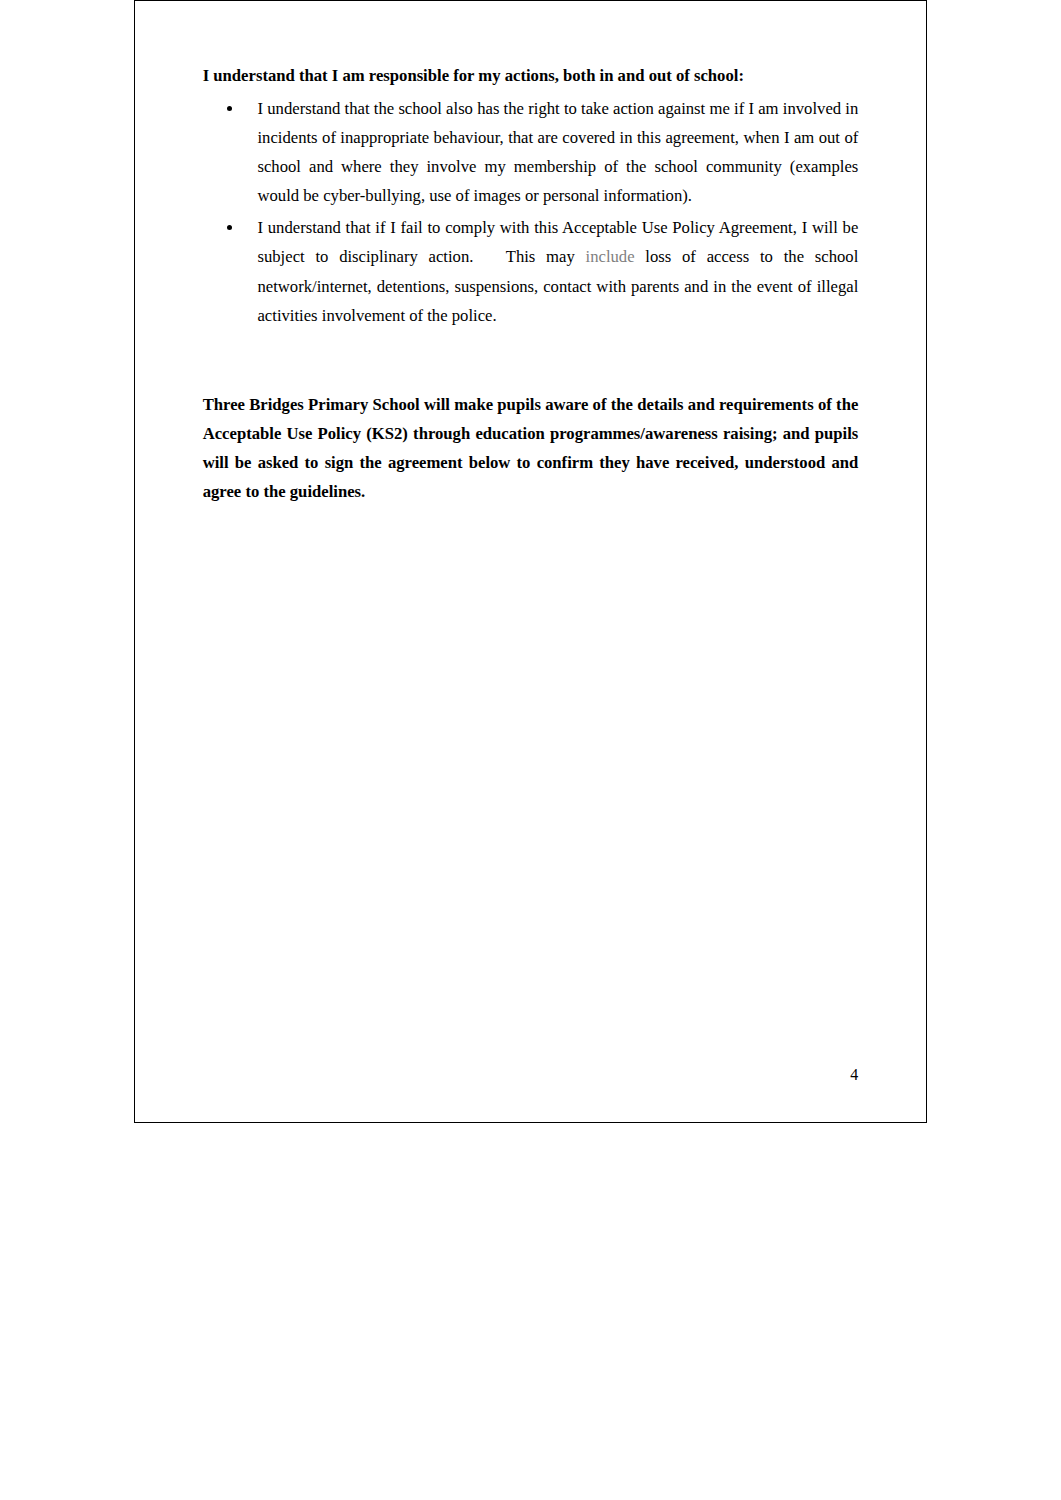I understand that I am responsible for my actions, both in and out of school:
I understand that the school also has the right to take action against me if I am involved in incidents of inappropriate behaviour, that are covered in this agreement, when I am out of school and where they involve my membership of the school community (examples would be cyber-bullying, use of images or personal information).
I understand that if I fail to comply with this Acceptable Use Policy Agreement, I will be subject to disciplinary action. This may include loss of access to the school network/internet, detentions, suspensions, contact with parents and in the event of illegal activities involvement of the police.
Three Bridges Primary School will make pupils aware of the details and requirements of the Acceptable Use Policy (KS2) through education programmes/awareness raising; and pupils will be asked to sign the agreement below to confirm they have received, understood and agree to the guidelines.
4